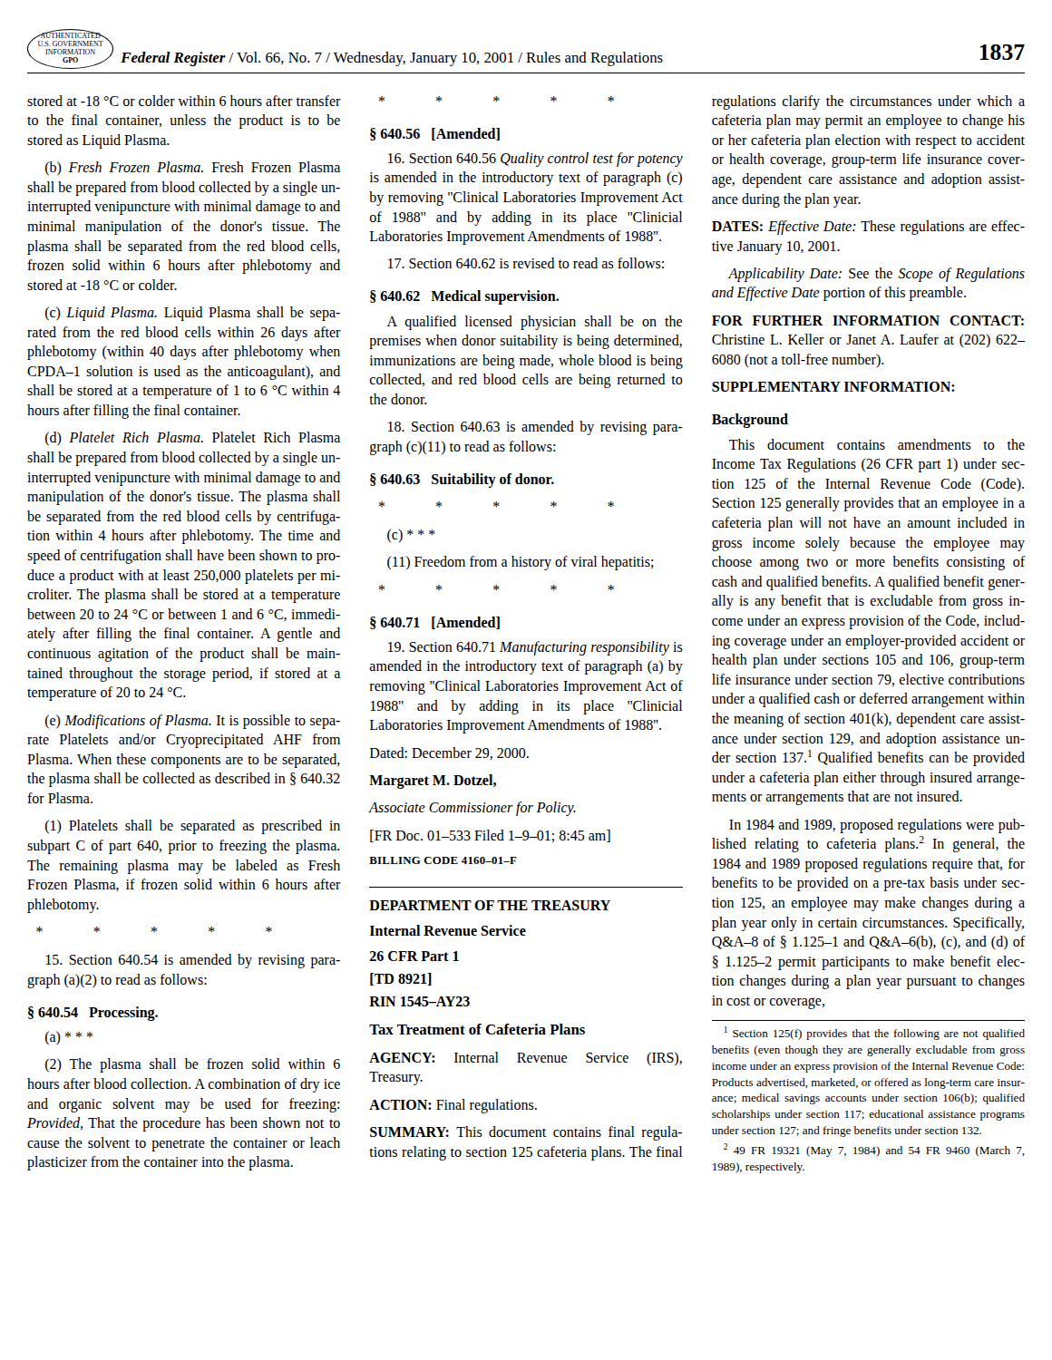AUTHENTICATED
U.S. GOVERNMENT
INFORMATION
GPO
Federal Register / Vol. 66, No. 7 / Wednesday, January 10, 2001 / Rules and Regulations
1837
stored at -18 °C or colder within 6 hours after transfer to the final container, unless the product is to be stored as Liquid Plasma.
(b) Fresh Frozen Plasma. Fresh Frozen Plasma shall be prepared from blood collected by a single uninterrupted venipuncture with minimal damage to and minimal manipulation of the donor's tissue. The plasma shall be separated from the red blood cells, frozen solid within 6 hours after phlebotomy and stored at -18 °C or colder.
(c) Liquid Plasma. Liquid Plasma shall be separated from the red blood cells within 26 days after phlebotomy (within 40 days after phlebotomy when CPDA–1 solution is used as the anticoagulant), and shall be stored at a temperature of 1 to 6 °C within 4 hours after filling the final container.
(d) Platelet Rich Plasma. Platelet Rich Plasma shall be prepared from blood collected by a single uninterrupted venipuncture with minimal damage to and manipulation of the donor's tissue. The plasma shall be separated from the red blood cells by centrifugation within 4 hours after phlebotomy. The time and speed of centrifugation shall have been shown to produce a product with at least 250,000 platelets per microliter. The plasma shall be stored at a temperature between 20 to 24 °C or between 1 and 6 °C, immediately after filling the final container. A gentle and continuous agitation of the product shall be maintained throughout the storage period, if stored at a temperature of 20 to 24 °C.
(e) Modifications of Plasma. It is possible to separate Platelets and/or Cryoprecipitated AHF from Plasma. When these components are to be separated, the plasma shall be collected as described in § 640.32 for Plasma.
(1) Platelets shall be separated as prescribed in subpart C of part 640, prior to freezing the plasma. The remaining plasma may be labeled as Fresh Frozen Plasma, if frozen solid within 6 hours after phlebotomy.
* * * * *
15. Section 640.54 is amended by revising paragraph (a)(2) to read as follows:
§ 640.54 Processing.
(a) * * *
(2) The plasma shall be frozen solid within 6 hours after blood collection. A combination of dry ice and organic solvent may be used for freezing: Provided, That the procedure has been shown not to cause the solvent to penetrate the container or leach plasticizer from the container into the plasma.
* * * * *
§ 640.56 [Amended]
16. Section 640.56 Quality control test for potency is amended in the introductory text of paragraph (c) by removing ''Clinical Laboratories Improvement Act of 1988'' and by adding in its place ''Clinicial Laboratories Improvement Amendments of 1988''.
17. Section 640.62 is revised to read as follows:
§ 640.62 Medical supervision.
A qualified licensed physician shall be on the premises when donor suitability is being determined, immunizations are being made, whole blood is being collected, and red blood cells are being returned to the donor.
18. Section 640.63 is amended by revising paragraph (c)(11) to read as follows:
§ 640.63 Suitability of donor.
* * * * *
(c) * * *
(11) Freedom from a history of viral hepatitis;
* * * * *
§ 640.71 [Amended]
19. Section 640.71 Manufacturing responsibility is amended in the introductory text of paragraph (a) by removing ''Clinical Laboratories Improvement Act of 1988'' and by adding in its place ''Clinicial Laboratories Improvement Amendments of 1988''.
Dated: December 29, 2000.
Margaret M. Dotzel,
Associate Commissioner for Policy.
[FR Doc. 01–533 Filed 1–9–01; 8:45 am]
BILLING CODE 4160–01–F
DEPARTMENT OF THE TREASURY
Internal Revenue Service
26 CFR Part 1
[TD 8921]
RIN 1545–AY23
Tax Treatment of Cafeteria Plans
AGENCY: Internal Revenue Service (IRS), Treasury.
ACTION: Final regulations.
SUMMARY: This document contains final regulations relating to section 125 cafeteria plans. The final regulations clarify the circumstances under which a cafeteria plan may permit an employee to change his or her cafeteria plan election with respect to accident or health coverage, group-term life insurance coverage, dependent care assistance and adoption assistance during the plan year.
DATES: Effective Date: These regulations are effective January 10, 2001.
Applicability Date: See the Scope of Regulations and Effective Date portion of this preamble.
FOR FURTHER INFORMATION CONTACT: Christine L. Keller or Janet A. Laufer at (202) 622–6080 (not a toll-free number).
SUPPLEMENTARY INFORMATION:
Background
This document contains amendments to the Income Tax Regulations (26 CFR part 1) under section 125 of the Internal Revenue Code (Code). Section 125 generally provides that an employee in a cafeteria plan will not have an amount included in gross income solely because the employee may choose among two or more benefits consisting of cash and qualified benefits. A qualified benefit generally is any benefit that is excludable from gross income under an express provision of the Code, including coverage under an employer-provided accident or health plan under sections 105 and 106, group-term life insurance under section 79, elective contributions under a qualified cash or deferred arrangement within the meaning of section 401(k), dependent care assistance under section 129, and adoption assistance under section 137.1 Qualified benefits can be provided under a cafeteria plan either through insured arrangements or arrangements that are not insured.
In 1984 and 1989, proposed regulations were published relating to cafeteria plans.2 In general, the 1984 and 1989 proposed regulations require that, for benefits to be provided on a pre-tax basis under section 125, an employee may make changes during a plan year only in certain circumstances. Specifically, Q&A–8 of § 1.125–1 and Q&A–6(b), (c), and (d) of § 1.125–2 permit participants to make benefit election changes during a plan year pursuant to changes in cost or coverage,
1 Section 125(f) provides that the following are not qualified benefits (even though they are generally excludable from gross income under an express provision of the Internal Revenue Code: Products advertised, marketed, or offered as long-term care insurance; medical savings accounts under section 106(b); qualified scholarships under section 117; educational assistance programs under section 127; and fringe benefits under section 132.
2 49 FR 19321 (May 7, 1984) and 54 FR 9460 (March 7, 1989), respectively.